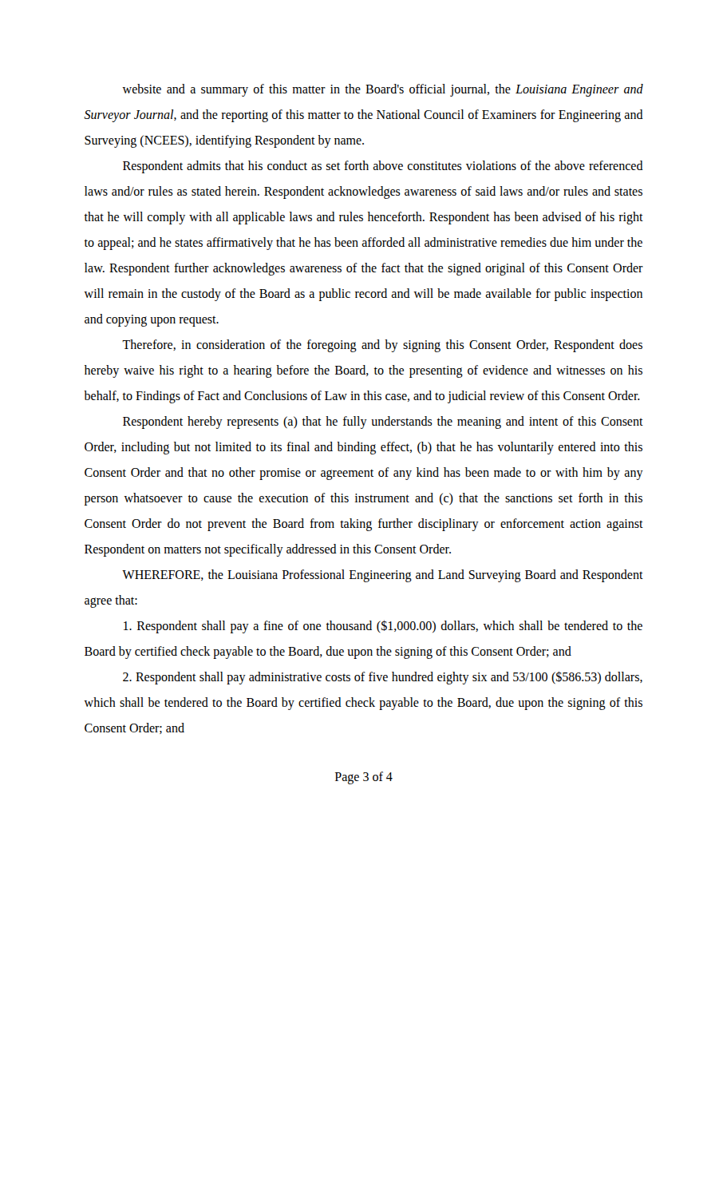website and a summary of this matter in the Board's official journal, the Louisiana Engineer and Surveyor Journal, and the reporting of this matter to the National Council of Examiners for Engineering and Surveying (NCEES), identifying Respondent by name.
Respondent admits that his conduct as set forth above constitutes violations of the above referenced laws and/or rules as stated herein. Respondent acknowledges awareness of said laws and/or rules and states that he will comply with all applicable laws and rules henceforth. Respondent has been advised of his right to appeal; and he states affirmatively that he has been afforded all administrative remedies due him under the law. Respondent further acknowledges awareness of the fact that the signed original of this Consent Order will remain in the custody of the Board as a public record and will be made available for public inspection and copying upon request.
Therefore, in consideration of the foregoing and by signing this Consent Order, Respondent does hereby waive his right to a hearing before the Board, to the presenting of evidence and witnesses on his behalf, to Findings of Fact and Conclusions of Law in this case, and to judicial review of this Consent Order.
Respondent hereby represents (a) that he fully understands the meaning and intent of this Consent Order, including but not limited to its final and binding effect, (b) that he has voluntarily entered into this Consent Order and that no other promise or agreement of any kind has been made to or with him by any person whatsoever to cause the execution of this instrument and (c) that the sanctions set forth in this Consent Order do not prevent the Board from taking further disciplinary or enforcement action against Respondent on matters not specifically addressed in this Consent Order.
WHEREFORE, the Louisiana Professional Engineering and Land Surveying Board and Respondent agree that:
1. Respondent shall pay a fine of one thousand ($1,000.00) dollars, which shall be tendered to the Board by certified check payable to the Board, due upon the signing of this Consent Order; and
2. Respondent shall pay administrative costs of five hundred eighty six and 53/100 ($586.53) dollars, which shall be tendered to the Board by certified check payable to the Board, due upon the signing of this Consent Order; and
Page 3 of 4